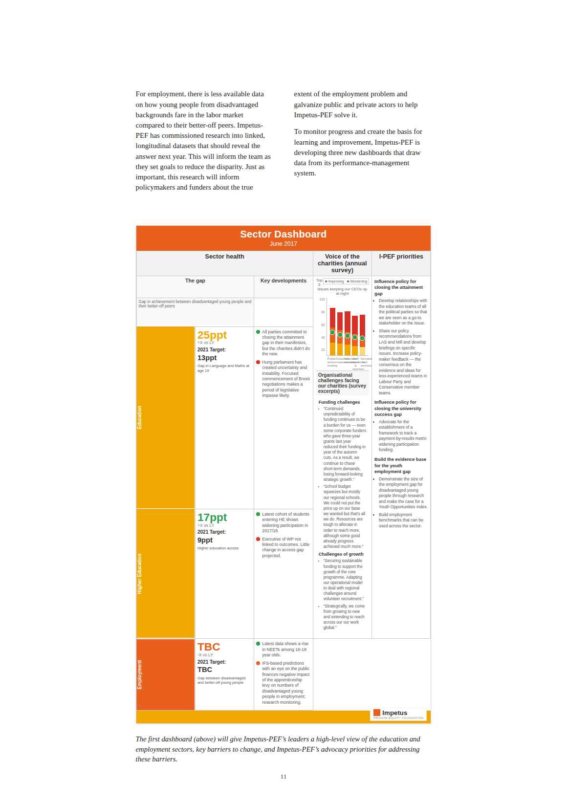For employment, there is less available data on how young people from disadvantaged backgrounds fare in the labor market compared to their better-off peers. Impetus-PEF has commissioned research into linked, longitudinal datasets that should reveal the answer next year. This will inform the team as they set goals to reduce the disparity. Just as important, this research will inform policymakers and funders about the true
extent of the employment problem and galvanize public and private actors to help Impetus-PEF solve it.
To monitor progress and create the basis for learning and improvement, Impetus-PEF is developing three new dashboards that draw data from its performance-management system.
Sector Dashboard
June 2017
| Sector health | Voice of the charities (annual survey) | I-PEF priorities |
| --- | --- | --- |
| The gap | Key developments | ■ Improving ■ Worsening Top 5 issues keeping our CEOs up at night 100 80 60 40 20 Public sector funding Outcomes measurement Volunteer recruitment Staff recruitment & retention Demand for services Organisational challenges facing our charities (survey excerpts) Funding challenges “Continued unpredictability of funding continues to be a burden for us — even some corporate funders who gave three-year grants last year reduced their funding in year of the autumn cuts. As a result, we continue to chase short-term demands, losing forward-looking strategic growth.” “School budget squeezes but mostly our regional schools. We could not put the price up on our base we wanted but that's all we do. Resources are tough to allocate in order to reach more, although some good already progress achieved much more.” Challenges of growth “Securing sustainable funding to support the growth of the core programme. Adapting our operational model to deal with regional challenges around volunteer recruitment.” “Strategically, we come from growing to new and extending to reach across our our work global.” | Influence policy for closing the attainment gap Develop relationships with the education teams of all the political parties so that we are seen as a go-to stakeholder on the issue. Share our policy recommendations from LAS and Mill and develop briefings on specific issues. Increase policy-maker feedback — the consensus on the evidence and ideas for less experienced teams in Labour Party and Conservative member teams. Influence policy for closing the university success gap Advocate for the establishment of a framework to track a payment-by-results metric widening participation funding. Build the evidence base for the youth employment gap Demonstrate the size of the employment gap for disadvantaged young people through research and make the case for a Youth Opportunities Index. Build employment benchmarks that can be used across the sector. |
| Gap in achievement between disadvantaged young people and their better-off peers | |
| Education | 25ppt +X vs LY 2021 Target: 13ppt Gap in Language and Maths at age 19 | All parties committed to closing the attainment gap in their manifestos, but the charities didn't do the new. Hung parliament has created uncertainty and instability. Focused commencement of Brexit negotiations makes a period of legislative impasse likely. |
| Higher Education | 17ppt +X vs LY 2021 Target: 9ppt Higher education access | Latest cohort of students entering HE shows widening participation in 2017/18. Executive of WP not linked to outcomes. Little change in access gap projected. |
| Employment | TBC -X vs LY 2021 Target: TBC Gap between disadvantaged and better-off young people | Latest data shows a rise in NEETs among 16-18 year olds. IFS-based predictions with an eye on the public finances negative impact of the apprenticeship levy on numbers of disadvantaged young people in employment; research monitoring. |
1
ImpetusPRIVATE EQUITY FOUNDATION
The first dashboard (above) will give Impetus-PEF’s leaders a high-level view of the education and employment sectors, key barriers to change, and Impetus-PEF’s advocacy priorities for addressing these barriers.
11